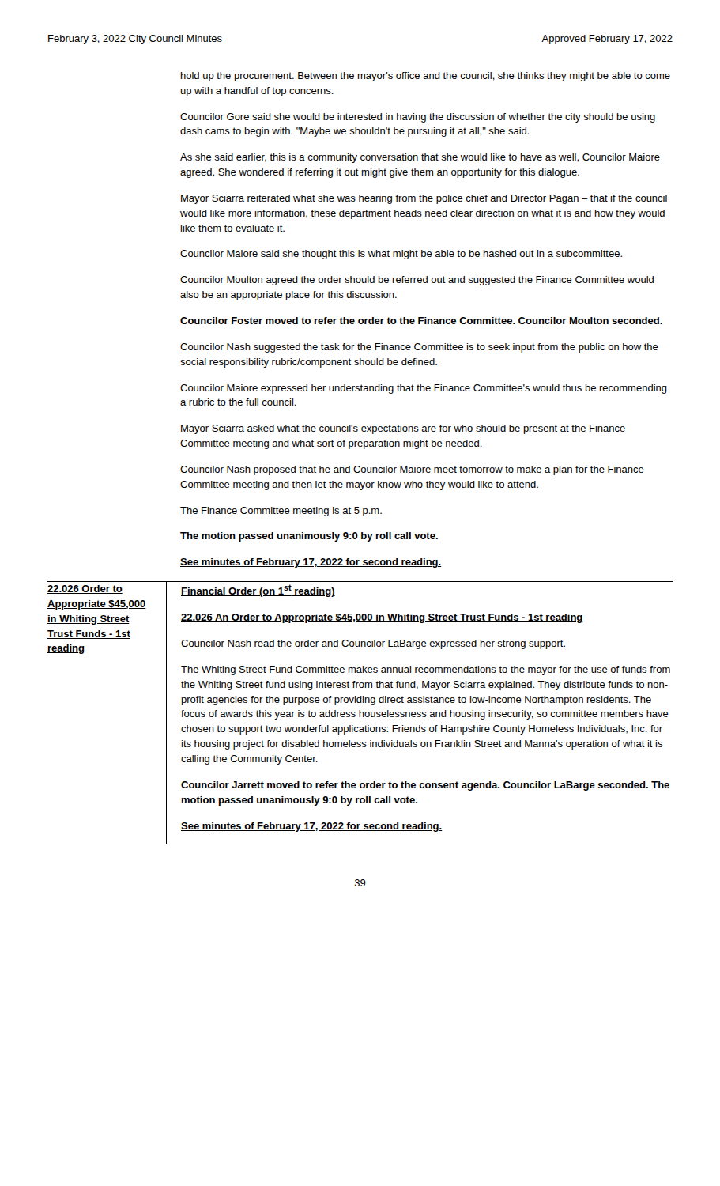February 3, 2022 City Council Minutes Approved February 17, 2022
hold up the procurement. Between the mayor's office and the council, she thinks they might be able to come up with a handful of top concerns.
Councilor Gore said she would be interested in having the discussion of whether the city should be using dash cams to begin with. "Maybe we shouldn't be pursuing it at all," she said.
As she said earlier, this is a community conversation that she would like to have as well, Councilor Maiore agreed. She wondered if referring it out might give them an opportunity for this dialogue.
Mayor Sciarra reiterated what she was hearing from the police chief and Director Pagan – that if the council would like more information, these department heads need clear direction on what it is and how they would like them to evaluate it.
Councilor Maiore said she thought this is what might be able to be hashed out in a subcommittee.
Councilor Moulton agreed the order should be referred out and suggested the Finance Committee would also be an appropriate place for this discussion.
Councilor Foster moved to refer the order to the Finance Committee. Councilor Moulton seconded.
Councilor Nash suggested the task for the Finance Committee is to seek input from the public on how the social responsibility rubric/component should be defined.
Councilor Maiore expressed her understanding that the Finance Committee's would thus be recommending a rubric to the full council.
Mayor Sciarra asked what the council's expectations are for who should be present at the Finance Committee meeting and what sort of preparation might be needed.
Councilor Nash proposed that he and Councilor Maiore meet tomorrow to make a plan for the Finance Committee meeting and then let the mayor know who they would like to attend.
The Finance Committee meeting is at 5 p.m.
The motion passed unanimously 9:0 by roll call vote.
See minutes of February 17, 2022 for second reading.
22.026 Order to Appropriate $45,000 in Whiting Street Trust Funds - 1st reading
Financial Order (on 1st reading)
22.026 An Order to Appropriate $45,000 in Whiting Street Trust Funds - 1st reading
Councilor Nash read the order and Councilor LaBarge expressed her strong support.
The Whiting Street Fund Committee makes annual recommendations to the mayor for the use of funds from the Whiting Street fund using interest from that fund, Mayor Sciarra explained. They distribute funds to non-profit agencies for the purpose of providing direct assistance to low-income Northampton residents. The focus of awards this year is to address houselessness and housing insecurity, so committee members have chosen to support two wonderful applications: Friends of Hampshire County Homeless Individuals, Inc. for its housing project for disabled homeless individuals on Franklin Street and Manna's operation of what it is calling the Community Center.
Councilor Jarrett moved to refer the order to the consent agenda. Councilor LaBarge seconded. The motion passed unanimously 9:0 by roll call vote.
See minutes of February 17, 2022 for second reading.
39